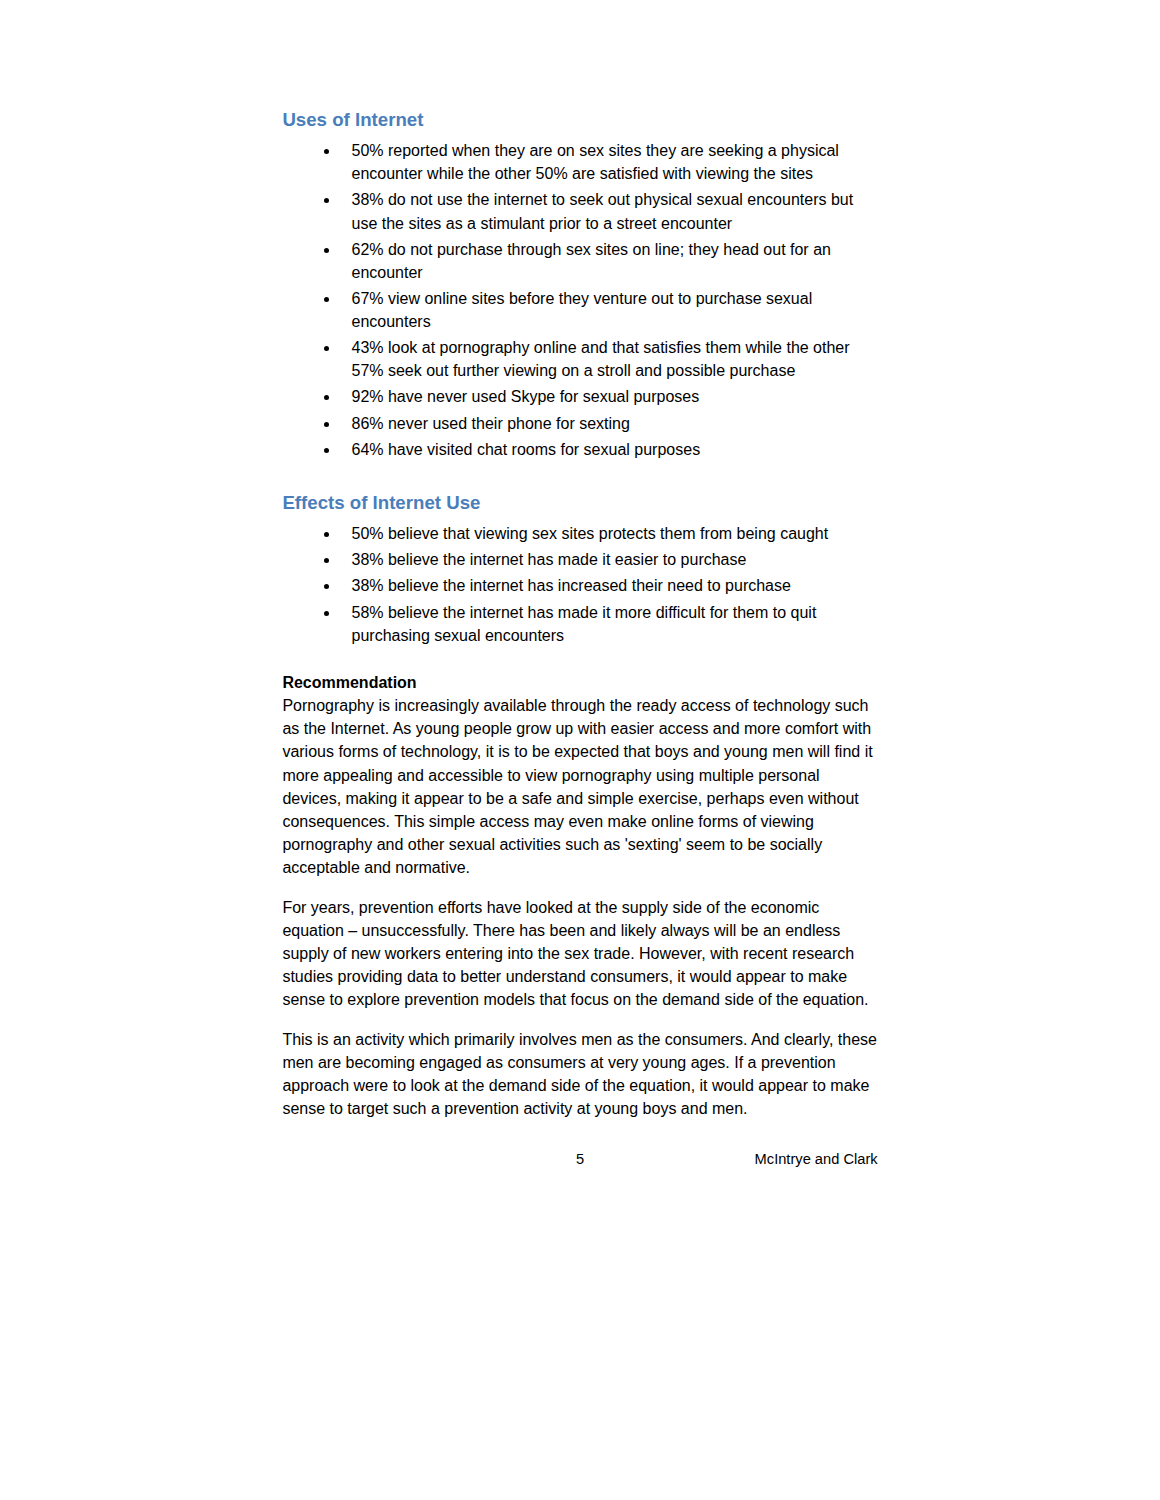Uses of Internet
50% reported when they are on sex sites they are seeking a physical encounter while the other 50% are satisfied with viewing the sites
38% do not use the internet to seek out physical sexual encounters but use the sites as a stimulant prior to a street encounter
62% do not purchase through sex sites on line; they head out for an encounter
67% view online sites before they venture out to purchase sexual encounters
43% look at pornography online and that satisfies them while the other 57% seek out further viewing on a stroll and possible purchase
92% have never used Skype for sexual purposes
86% never used their phone for sexting
64% have visited chat rooms for sexual purposes
Effects of Internet Use
50% believe that viewing sex sites protects them from being caught
38% believe the internet has made it easier to purchase
38% believe the internet has increased their need to purchase
58% believe the internet has made it more difficult for them to quit purchasing sexual encounters
Recommendation
Pornography is increasingly available through the ready access of technology such as the Internet. As young people grow up with easier access and more comfort with various forms of technology, it is to be expected that boys and young men will find it more appealing and accessible to view pornography using multiple personal devices, making it appear to be a safe and simple exercise, perhaps even without consequences. This simple access may even make online forms of viewing pornography and other sexual activities such as 'sexting' seem to be socially acceptable and normative.
For years, prevention efforts have looked at the supply side of the economic equation – unsuccessfully. There has been and likely always will be an endless supply of new workers entering into the sex trade. However, with recent research studies providing data to better understand consumers, it would appear to make sense to explore prevention models that focus on the demand side of the equation.
This is an activity which primarily involves men as the consumers. And clearly, these men are becoming engaged as consumers at very young ages. If a prevention approach were to look at the demand side of the equation, it would appear to make sense to target such a prevention activity at young boys and men.
5
McIntrye and Clark